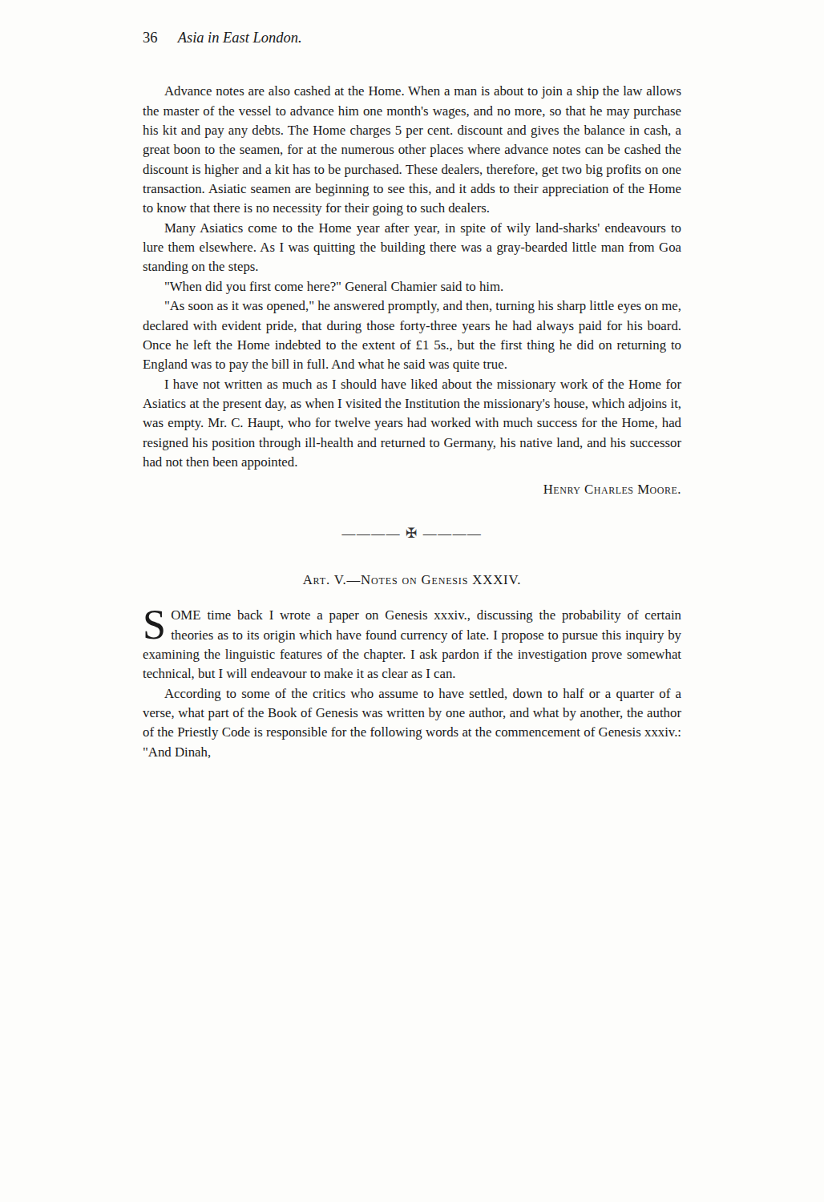36 Asia in East London.
Advance notes are also cashed at the Home. When a man is about to join a ship the law allows the master of the vessel to advance him one month's wages, and no more, so that he may purchase his kit and pay any debts. The Home charges 5 per cent. discount and gives the balance in cash, a great boon to the seamen, for at the numerous other places where advance notes can be cashed the discount is higher and a kit has to be purchased. These dealers, therefore, get two big profits on one transaction. Asiatic seamen are beginning to see this, and it adds to their appreciation of the Home to know that there is no necessity for their going to such dealers.
Many Asiatics come to the Home year after year, in spite of wily land-sharks' endeavours to lure them elsewhere. As I was quitting the building there was a gray-bearded little man from Goa standing on the steps.
"When did you first come here?" General Chamier said to him.
"As soon as it was opened," he answered promptly, and then, turning his sharp little eyes on me, declared with evident pride, that during those forty-three years he had always paid for his board. Once he left the Home indebted to the extent of £1 5s., but the first thing he did on returning to England was to pay the bill in full. And what he said was quite true.
I have not written as much as I should have liked about the missionary work of the Home for Asiatics at the present day, as when I visited the Institution the missionary's house, which adjoins it, was empty. Mr. C. Haupt, who for twelve years had worked with much success for the Home, had resigned his position through ill-health and returned to Germany, his native land, and his successor had not then been appointed.
Henry Charles Moore.
Art. V.—Notes on Genesis XXXIV.
SOME time back I wrote a paper on Genesis xxxiv., discussing the probability of certain theories as to its origin which have found currency of late. I propose to pursue this inquiry by examining the linguistic features of the chapter. I ask pardon if the investigation prove somewhat technical, but I will endeavour to make it as clear as I can.
According to some of the critics who assume to have settled, down to half or a quarter of a verse, what part of the Book of Genesis was written by one author, and what by another, the author of the Priestly Code is responsible for the following words at the commencement of Genesis xxxiv.: "And Dinah,